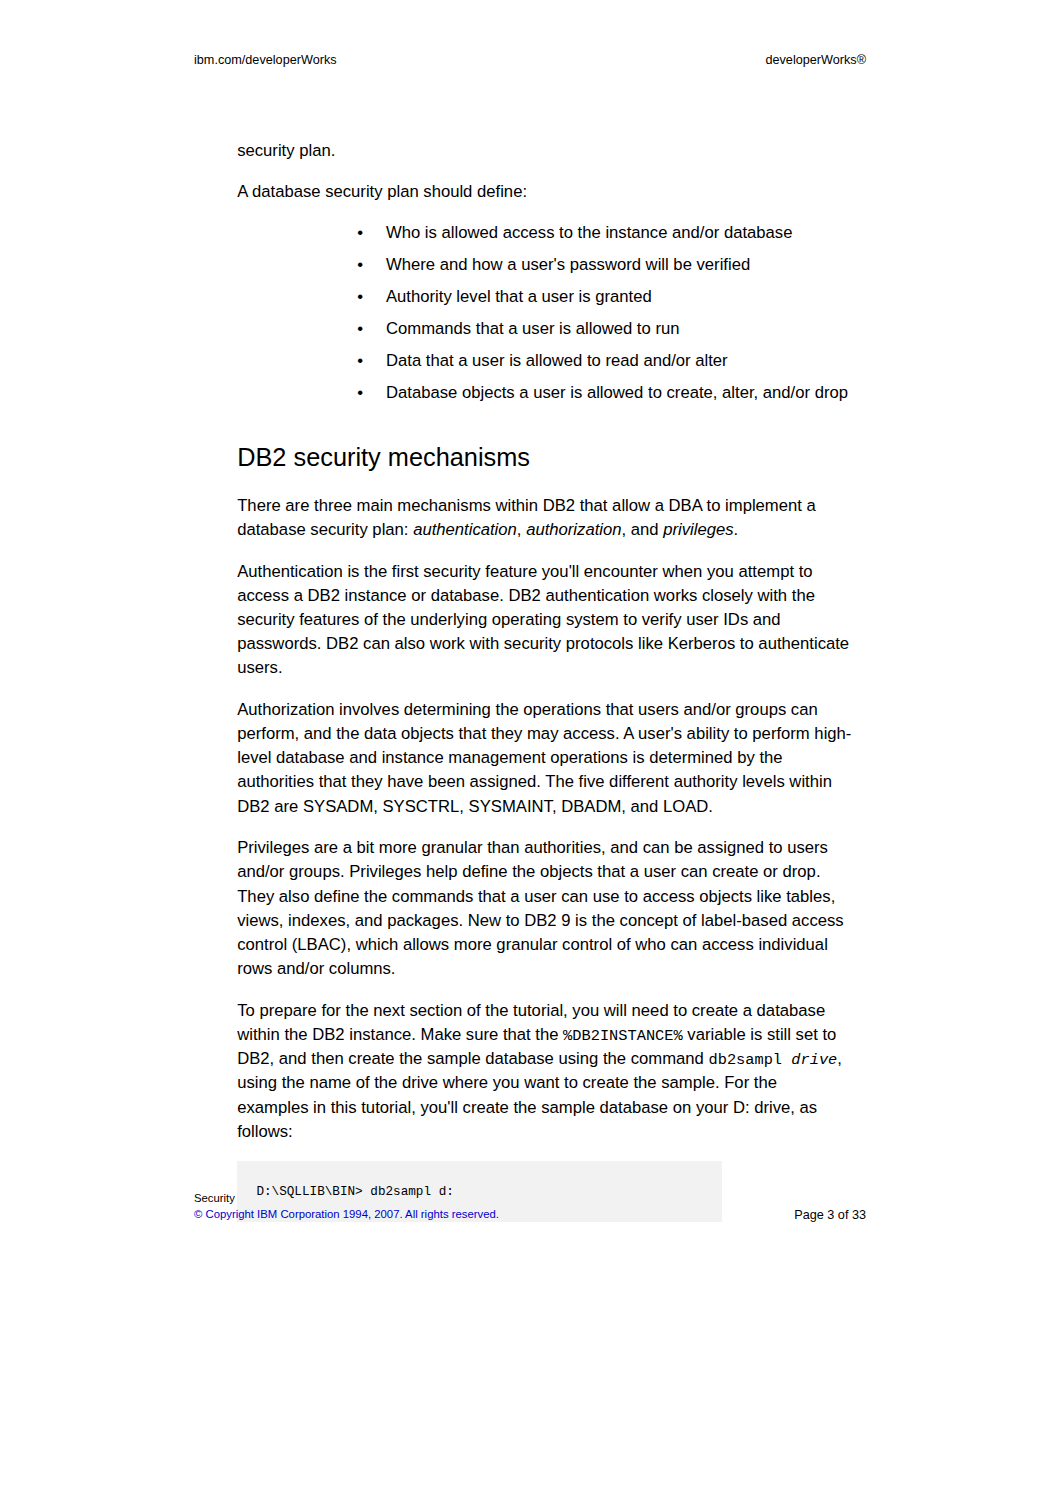ibm.com/developerWorks
developerWorks®
security plan.
A database security plan should define:
Who is allowed access to the instance and/or database
Where and how a user's password will be verified
Authority level that a user is granted
Commands that a user is allowed to run
Data that a user is allowed to read and/or alter
Database objects a user is allowed to create, alter, and/or drop
DB2 security mechanisms
There are three main mechanisms within DB2 that allow a DBA to implement a database security plan: authentication, authorization, and privileges.
Authentication is the first security feature you'll encounter when you attempt to access a DB2 instance or database. DB2 authentication works closely with the security features of the underlying operating system to verify user IDs and passwords. DB2 can also work with security protocols like Kerberos to authenticate users.
Authorization involves determining the operations that users and/or groups can perform, and the data objects that they may access. A user's ability to perform high-level database and instance management operations is determined by the authorities that they have been assigned. The five different authority levels within DB2 are SYSADM, SYSCTRL, SYSMAINT, DBADM, and LOAD.
Privileges are a bit more granular than authorities, and can be assigned to users and/or groups. Privileges help define the objects that a user can create or drop. They also define the commands that a user can use to access objects like tables, views, indexes, and packages. New to DB2 9 is the concept of label-based access control (LBAC), which allows more granular control of who can access individual rows and/or columns.
To prepare for the next section of the tutorial, you will need to create a database within the DB2 instance. Make sure that the %DB2INSTANCE% variable is still set to DB2, and then create the sample database using the command db2sampl drive, using the name of the drive where you want to create the sample. For the examples in this tutorial, you'll create the sample database on your D: drive, as follows:
D:\SQLLIB\BIN> db2sampl d:
Security
© Copyright IBM Corporation 1994, 2007. All rights reserved.
Page 3 of 33